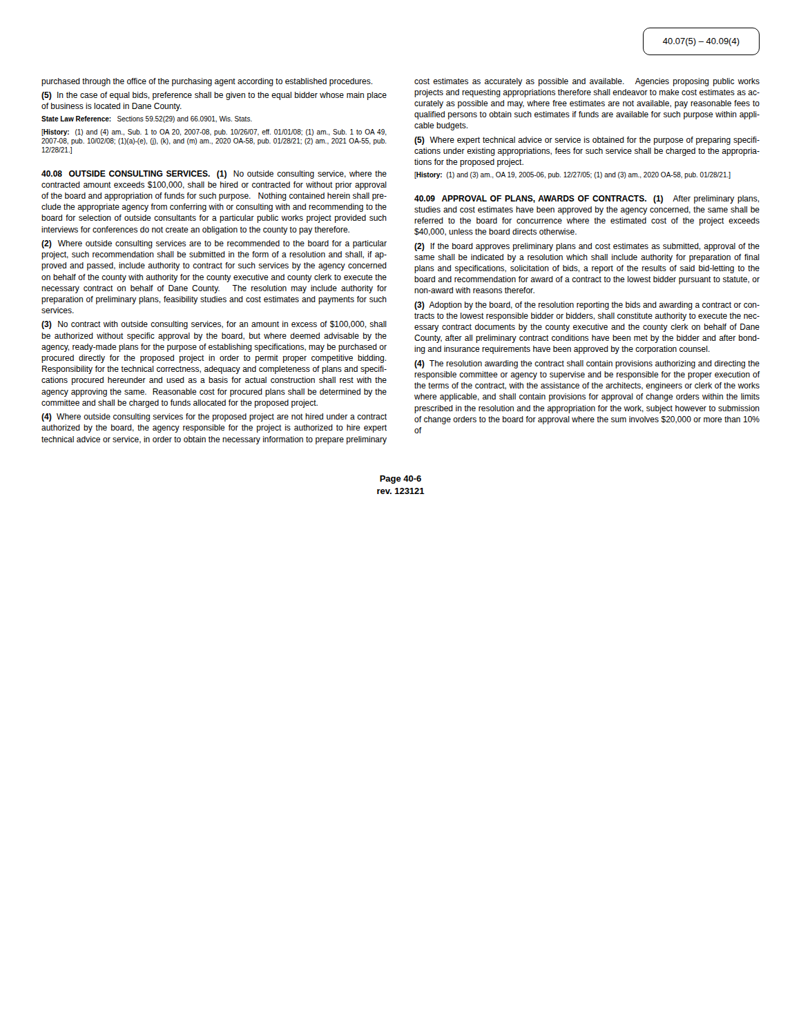40.07(5) – 40.09(4)
purchased through the office of the purchasing agent according to established procedures.
(5) In the case of equal bids, preference shall be given to the equal bidder whose main place of business is located in Dane County.
State Law Reference: Sections 59.52(29) and 66.0901, Wis. Stats.
[History: (1) and (4) am., Sub. 1 to OA 20, 2007-08, pub. 10/26/07, eff. 01/01/08; (1) am., Sub. 1 to OA 49, 2007-08, pub. 10/02/08; (1)(a)-(e), (j), (k), and (m) am., 2020 OA-58, pub. 01/28/21; (2) am., 2021 OA-55, pub. 12/28/21.]
40.08 OUTSIDE CONSULTING SERVICES. (1) No outside consulting service, where the contracted amount exceeds $100,000, shall be hired or contracted for without prior approval of the board and appropriation of funds for such purpose. Nothing contained herein shall preclude the appropriate agency from conferring with or consulting with and recommending to the board for selection of outside consultants for a particular public works project provided such interviews for conferences do not create an obligation to the county to pay therefore.
(2) Where outside consulting services are to be recommended to the board for a particular project, such recommendation shall be submitted in the form of a resolution and shall, if approved and passed, include authority to contract for such services by the agency concerned on behalf of the county with authority for the county executive and county clerk to execute the necessary contract on behalf of Dane County. The resolution may include authority for preparation of preliminary plans, feasibility studies and cost estimates and payments for such services.
(3) No contract with outside consulting services, for an amount in excess of $100,000, shall be authorized without specific approval by the board, but where deemed advisable by the agency, ready-made plans for the purpose of establishing specifications, may be purchased or procured directly for the proposed project in order to permit proper competitive bidding. Responsibility for the technical correctness, adequacy and completeness of plans and specifications procured hereunder and used as a basis for actual construction shall rest with the agency approving the same. Reasonable cost for procured plans shall be determined by the committee and shall be charged to funds allocated for the proposed project.
(4) Where outside consulting services for the proposed project are not hired under a contract authorized by the board, the agency responsible for the project is authorized to hire expert technical advice or service, in order to obtain the necessary information to prepare preliminary cost estimates as accurately as possible and available. Agencies proposing public works projects and requesting appropriations therefore shall endeavor to make cost estimates as accurately as possible and may, where free estimates are not available, pay reasonable fees to qualified persons to obtain such estimates if funds are available for such purpose within applicable budgets.
(5) Where expert technical advice or service is obtained for the purpose of preparing specifications under existing appropriations, fees for such service shall be charged to the appropriations for the proposed project.
[History: (1) and (3) am., OA 19, 2005-06, pub. 12/27/05; (1) and (3) am., 2020 OA-58, pub. 01/28/21.]
40.09 APPROVAL OF PLANS, AWARDS OF CONTRACTS. (1) After preliminary plans, studies and cost estimates have been approved by the agency concerned, the same shall be referred to the board for concurrence where the estimated cost of the project exceeds $40,000, unless the board directs otherwise.
(2) If the board approves preliminary plans and cost estimates as submitted, approval of the same shall be indicated by a resolution which shall include authority for preparation of final plans and specifications, solicitation of bids, a report of the results of said bid-letting to the board and recommendation for award of a contract to the lowest bidder pursuant to statute, or non-award with reasons therefor.
(3) Adoption by the board, of the resolution reporting the bids and awarding a contract or contracts to the lowest responsible bidder or bidders, shall constitute authority to execute the necessary contract documents by the county executive and the county clerk on behalf of Dane County, after all preliminary contract conditions have been met by the bidder and after bonding and insurance requirements have been approved by the corporation counsel.
(4) The resolution awarding the contract shall contain provisions authorizing and directing the responsible committee or agency to supervise and be responsible for the proper execution of the terms of the contract, with the assistance of the architects, engineers or clerk of the works where applicable, and shall contain provisions for approval of change orders within the limits prescribed in the resolution and the appropriation for the work, subject however to submission of change orders to the board for approval where the sum involves $20,000 or more than 10% of
Page 40-6
rev. 123121